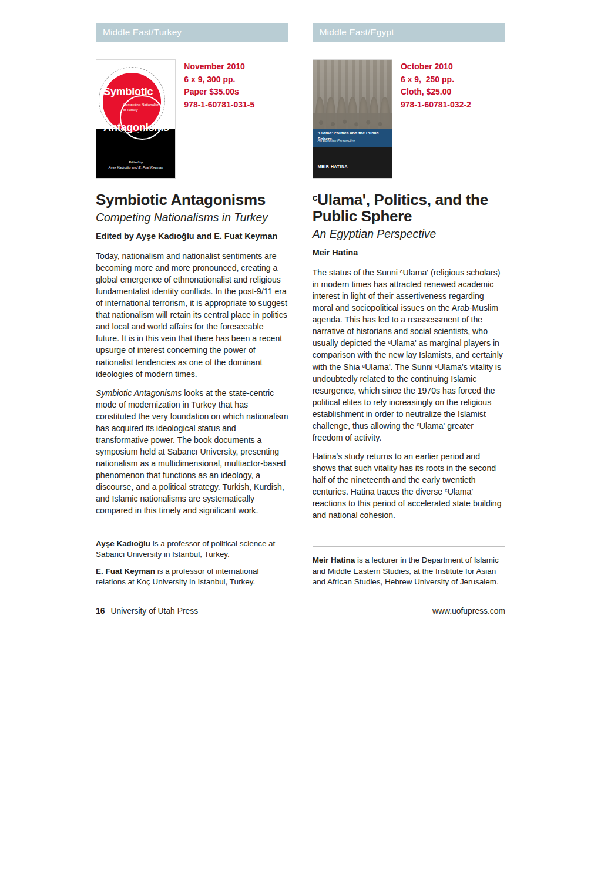Middle East/Turkey
Middle East/Egypt
Symbiotic
Competing Nationalisms in Turkey
Antagonisms
Edited by
Ayşe Kadıoğlu and E. Fuat Keyman
November 2010
6 x 9, 300 pp.
Paper $35.00s
978-1-60781-031-5
Symbiotic Antagonisms
Competing Nationalisms in Turkey
Edited by Ayşe Kadıoğlu and E. Fuat Keyman
Today, nationalism and nationalist sentiments are becoming more and more pronounced, creating a global emergence of ethnonationalist and religious fundamentalist identity conflicts. In the post-9/11 era of international terrorism, it is appropriate to suggest that nationalism will retain its central place in politics and local and world affairs for the foreseeable future. It is in this vein that there has been a recent upsurge of interest concerning the power of nationalist tendencies as one of the dominant ideologies of modern times.
Symbiotic Antagonisms looks at the state-centric mode of modernization in Turkey that has constituted the very foundation on which nationalism has acquired its ideological status and transformative power. The book documents a symposium held at Sabancı University, presenting nationalism as a multidimensional, multiactor-based phenomenon that functions as an ideology, a discourse, and a political strategy. Turkish, Kurdish, and Islamic nationalisms are systematically compared in this timely and significant work.
Ayşe Kadıoğlu is a professor of political science at Sabancı University in Istanbul, Turkey.
E. Fuat Keyman is a professor of international relations at Koç University in Istanbul, Turkey.
‘Ulama’ Politics and the Public Sphere
An Egyptian Perspective
MEIR HATINA
October 2010
6 x 9, 250 pp.
Cloth, $25.00
978-1-60781-032-2
cUlama', Politics, and the Public Sphere
An Egyptian Perspective
Meir Hatina
The status of the Sunni cUlama' (religious scholars) in modern times has attracted renewed academic interest in light of their assertiveness regarding moral and sociopolitical issues on the Arab-Muslim agenda. This has led to a reassessment of the narrative of historians and social scientists, who usually depicted the cUlama' as marginal players in comparison with the new lay Islamists, and certainly with the Shia cUlama'. The Sunni cUlama's vitality is undoubtedly related to the continuing Islamic resurgence, which since the 1970s has forced the political elites to rely increasingly on the religious establishment in order to neutralize the Islamist challenge, thus allowing the cUlama' greater freedom of activity.
Hatina's study returns to an earlier period and shows that such vitality has its roots in the second half of the nineteenth and the early twentieth centuries. Hatina traces the diverse cUlama' reactions to this period of accelerated state building and national cohesion.
Meir Hatina is a lecturer in the Department of Islamic and Middle Eastern Studies, at the Institute for Asian and African Studies, Hebrew University of Jerusalem.
16 University of Utah Press
www.uofupress.com